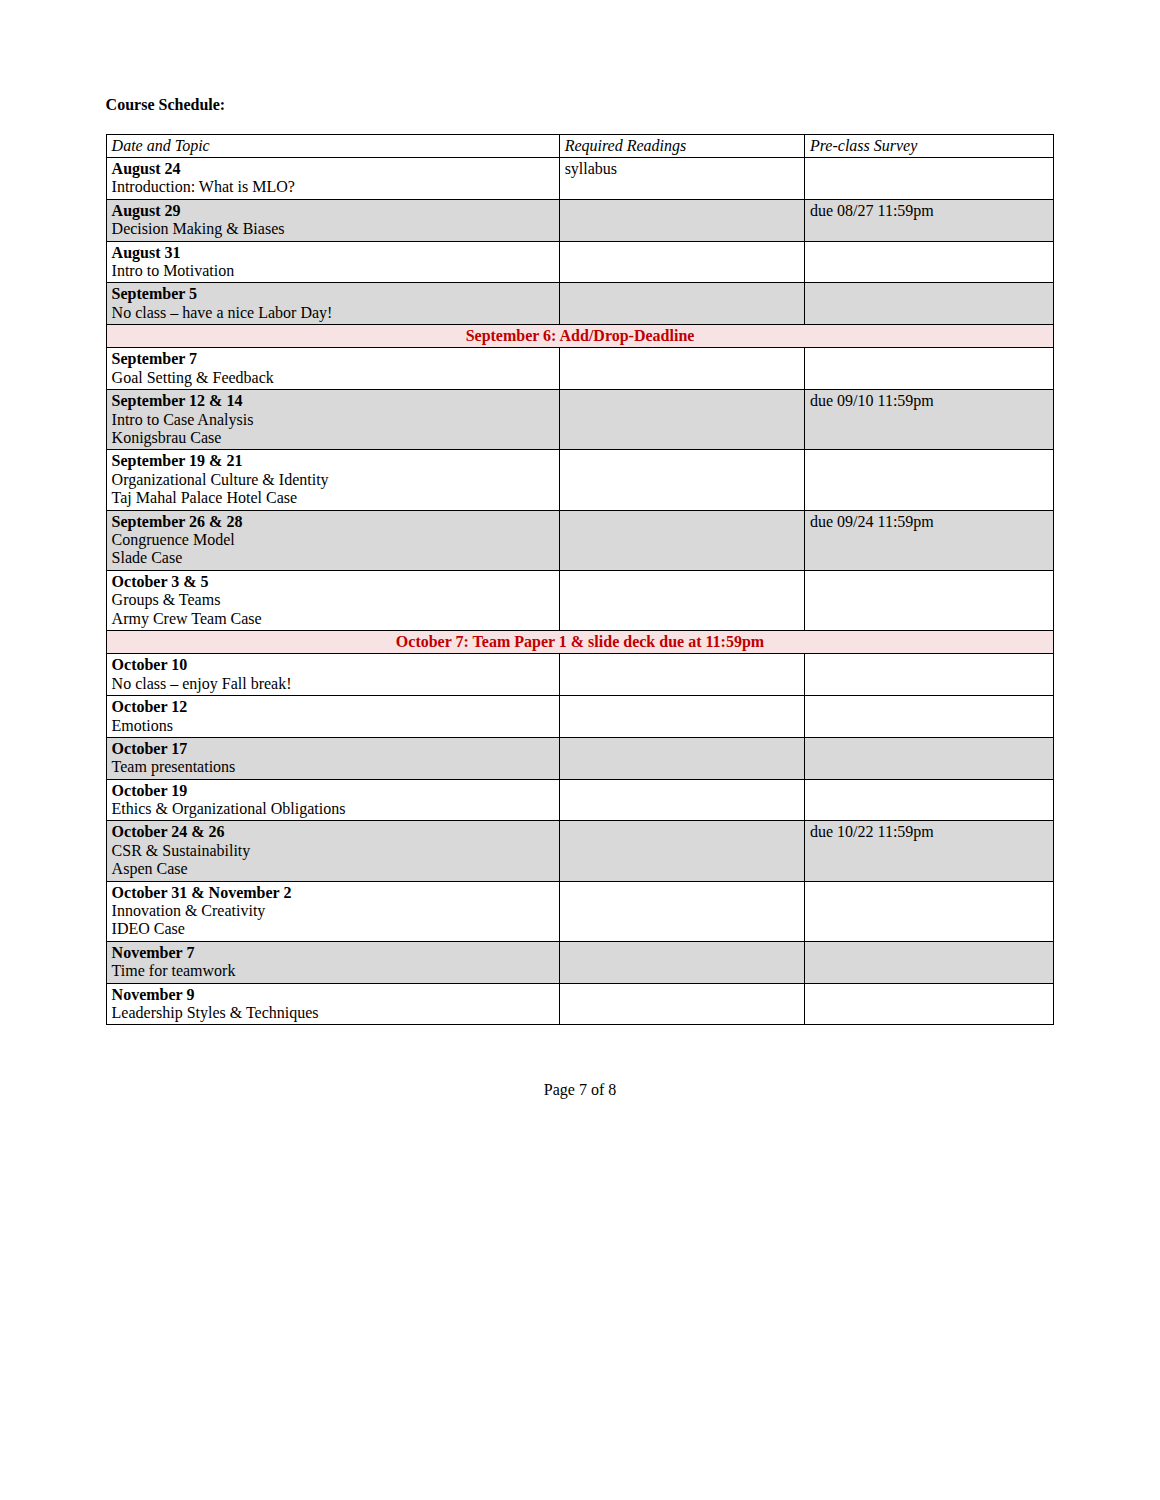Course Schedule:
| Date and Topic | Required Readings | Pre-class Survey |
| --- | --- | --- |
| August 24 Introduction: What is MLO? | syllabus | |
| August 29 Decision Making & Biases | | due 08/27 11:59pm |
| August 31 Intro to Motivation | | |
| September 5 No class – have a nice Labor Day! | | |
| September 6: Add/Drop-Deadline |
| September 7 Goal Setting & Feedback | | |
| September 12 & 14 Intro to Case Analysis Konigsbrau Case | | due 09/10 11:59pm |
| September 19 & 21 Organizational Culture & Identity Taj Mahal Palace Hotel Case | | |
| September 26 & 28 Congruence Model Slade Case | | due 09/24 11:59pm |
| October 3 & 5 Groups & Teams Army Crew Team Case | | |
| October 7: Team Paper 1 & slide deck due at 11:59pm |
| October 10 No class – enjoy Fall break! | | |
| October 12 Emotions | | |
| October 17 Team presentations | | |
| October 19 Ethics & Organizational Obligations | | |
| October 24 & 26 CSR & Sustainability Aspen Case | | due 10/22 11:59pm |
| October 31 & November 2 Innovation & Creativity IDEO Case | | |
| November 7 Time for teamwork | | |
| November 9 Leadership Styles & Techniques | | |
Page 7 of 8